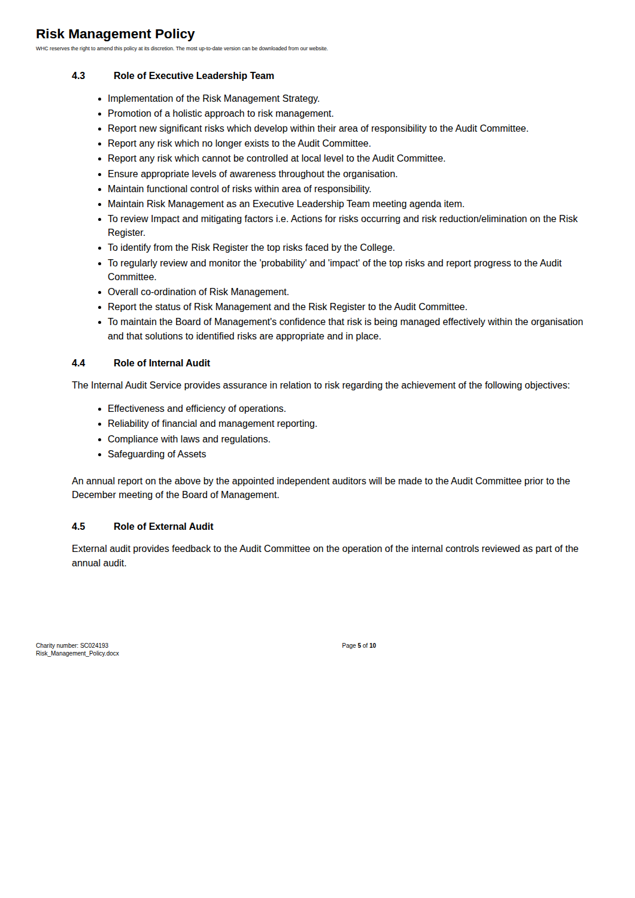Risk Management Policy
WHC reserves the right to amend this policy at its discretion. The most up-to-date version can be downloaded from our website.
4.3 Role of Executive Leadership Team
Implementation of the Risk Management Strategy.
Promotion of a holistic approach to risk management.
Report new significant risks which develop within their area of responsibility to the Audit Committee.
Report any risk which no longer exists to the Audit Committee.
Report any risk which cannot be controlled at local level to the Audit Committee.
Ensure appropriate levels of awareness throughout the organisation.
Maintain functional control of risks within area of responsibility.
Maintain Risk Management as an Executive Leadership Team meeting agenda item.
To review Impact and mitigating factors i.e. Actions for risks occurring and risk reduction/elimination on the Risk Register.
To identify from the Risk Register the top risks faced by the College.
To regularly review and monitor the 'probability' and 'impact' of the top risks and report progress to the Audit Committee.
Overall co-ordination of Risk Management.
Report the status of Risk Management and the Risk Register to the Audit Committee.
To maintain the Board of Management's confidence that risk is being managed effectively within the organisation and that solutions to identified risks are appropriate and in place.
4.4 Role of Internal Audit
The Internal Audit Service provides assurance in relation to risk regarding the achievement of the following objectives:
Effectiveness and efficiency of operations.
Reliability of financial and management reporting.
Compliance with laws and regulations.
Safeguarding of Assets
An annual report on the above by the appointed independent auditors will be made to the Audit Committee prior to the December meeting of the Board of Management.
4.5 Role of External Audit
External audit provides feedback to the Audit Committee on the operation of the internal controls reviewed as part of the annual audit.
Charity number: SC024193
Risk_Management_Policy.docx
Page 5 of 10